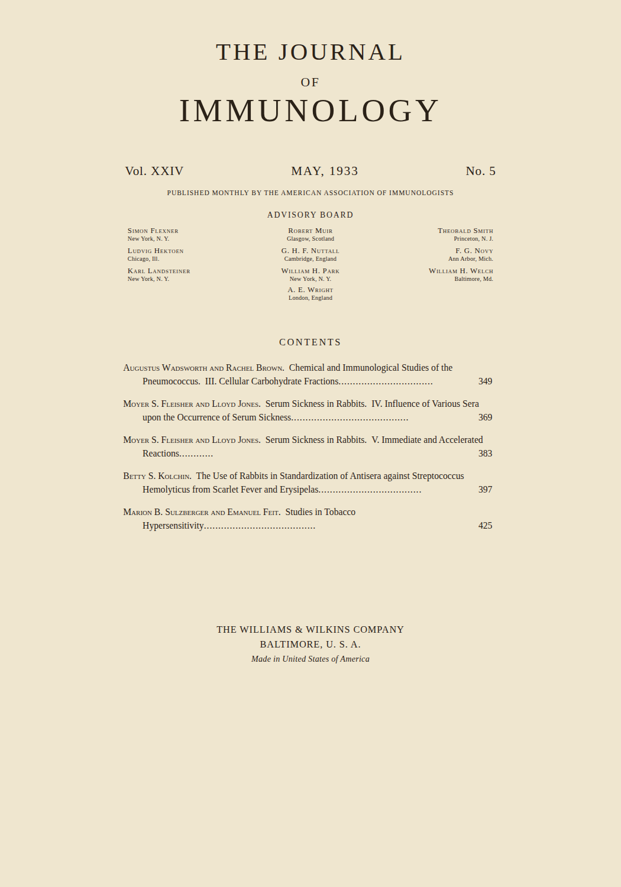THE JOURNAL
OF
IMMUNOLOGY
Vol. XXIV MAY, 1933 No. 5
PUBLISHED MONTHLY BY THE AMERICAN ASSOCIATION OF IMMUNOLOGISTS
ADVISORY BOARD
| Simon Flexner New York, N. Y. | Robert Muir Glasgow, Scotland | Theobald Smith Princeton, N. J. |
| Ludvig Hektoen Chicago, Ill. | G. H. F. Nuttall Cambridge, England | F. G. Novy Ann Arbor, Mich. |
| Karl Landsteiner New York, N. Y. | William H. Park New York, N. Y. | William H. Welch Baltimore, Md. |
A. E. Wright London, England
CONTENTS
Augustus Wadsworth and Rachel Brown. Chemical and Immunological Studies of the Pneumococcus. III. Cellular Carbohydrate Fractions349.................................
Moyer S. Fleisher and Lloyd Jones. Serum Sickness in Rabbits. IV. Influence of Various Sera upon the Occurrence of Serum Sickness369.........................................
Moyer S. Fleisher and Lloyd Jones. Serum Sickness in Rabbits. V. Immediate and Accelerated Reactions383............
Betty S. Kolchin. The Use of Rabbits in Standardization of Antisera against Streptococcus Hemolyticus from Scarlet Fever and Erysipelas397....................................
Marion B. Sulzberger and Emanuel Feit. Studies in Tobacco Hypersensitivity425.......................................
THE WILLIAMS & WILKINS COMPANY
BALTIMORE, U. S. A.
Made in United States of America